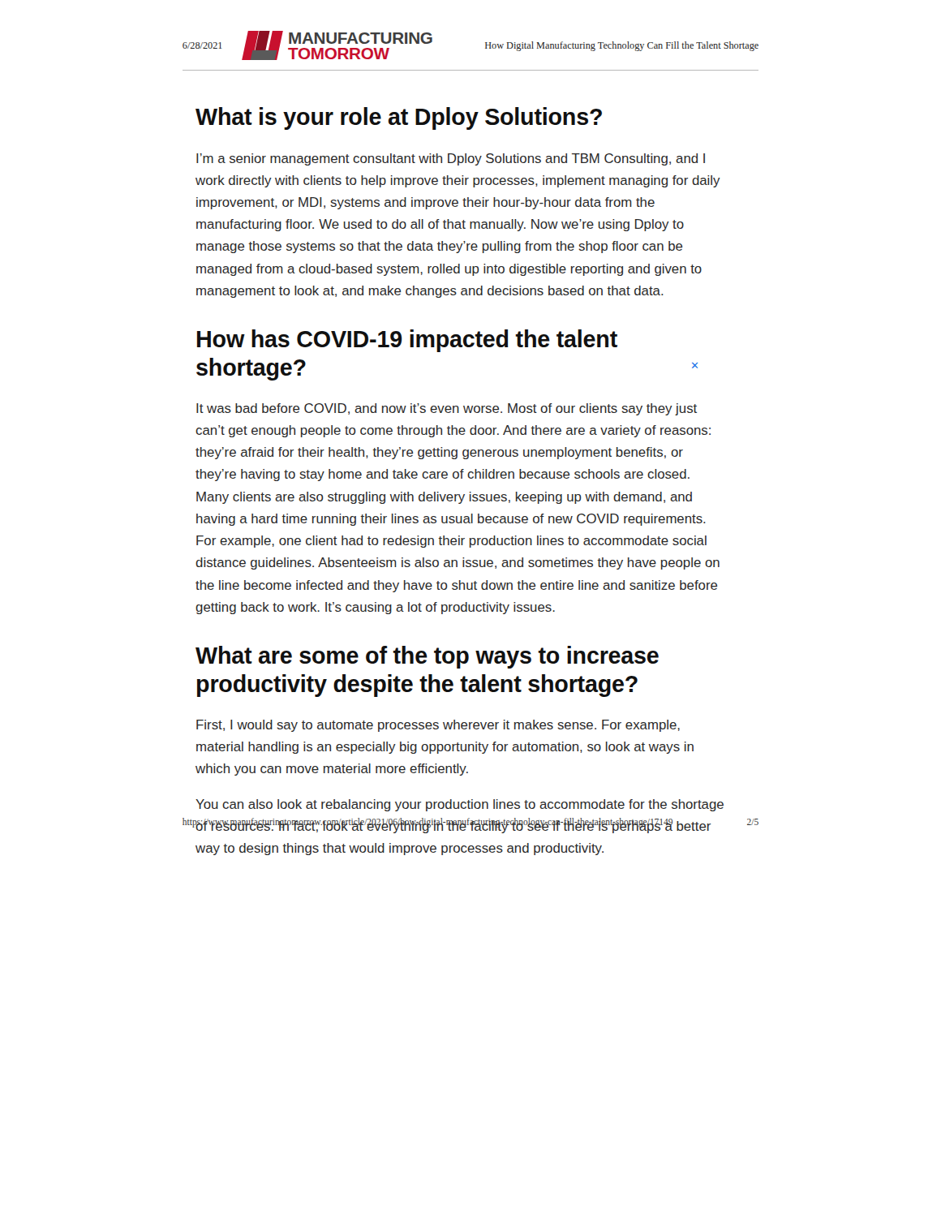6/28/2021
MANUFACTURING TOMORROW
How Digital Manufacturing Technology Can Fill the Talent Shortage
✕
What is your role at Dploy Solutions?
I’m a senior management consultant with Dploy Solutions and TBM Consulting, and I work directly with clients to help improve their processes, implement managing for daily improvement, or MDI, systems and improve their hour-by-hour data from the manufacturing floor. We used to do all of that manually. Now we’re using Dploy to manage those systems so that the data they’re pulling from the shop floor can be managed from a cloud-based system, rolled up into digestible reporting and given to management to look at, and make changes and decisions based on that data.
How has COVID-19 impacted the talent shortage?
It was bad before COVID, and now it’s even worse. Most of our clients say they just can’t get enough people to come through the door. And there are a variety of reasons: they’re afraid for their health, they’re getting generous unemployment benefits, or they’re having to stay home and take care of children because schools are closed. Many clients are also struggling with delivery issues, keeping up with demand, and having a hard time running their lines as usual because of new COVID requirements. For example, one client had to redesign their production lines to accommodate social distance guidelines. Absenteeism is also an issue, and sometimes they have people on the line become infected and they have to shut down the entire line and sanitize before getting back to work. It’s causing a lot of productivity issues.
What are some of the top ways to increase productivity despite the talent shortage?
First, I would say to automate processes wherever it makes sense. For example, material handling is an especially big opportunity for automation, so look at ways in which you can move material more efficiently.
You can also look at rebalancing your production lines to accommodate for the shortage of resources. In fact, look at everything in the facility to see if there is perhaps a better way to design things that would improve processes and productivity.
https://www.manufacturingtomorrow.com/article/2021/06/how-digital-manufacturing-technology-can-fill-the-talent-shortage/17149
2/5